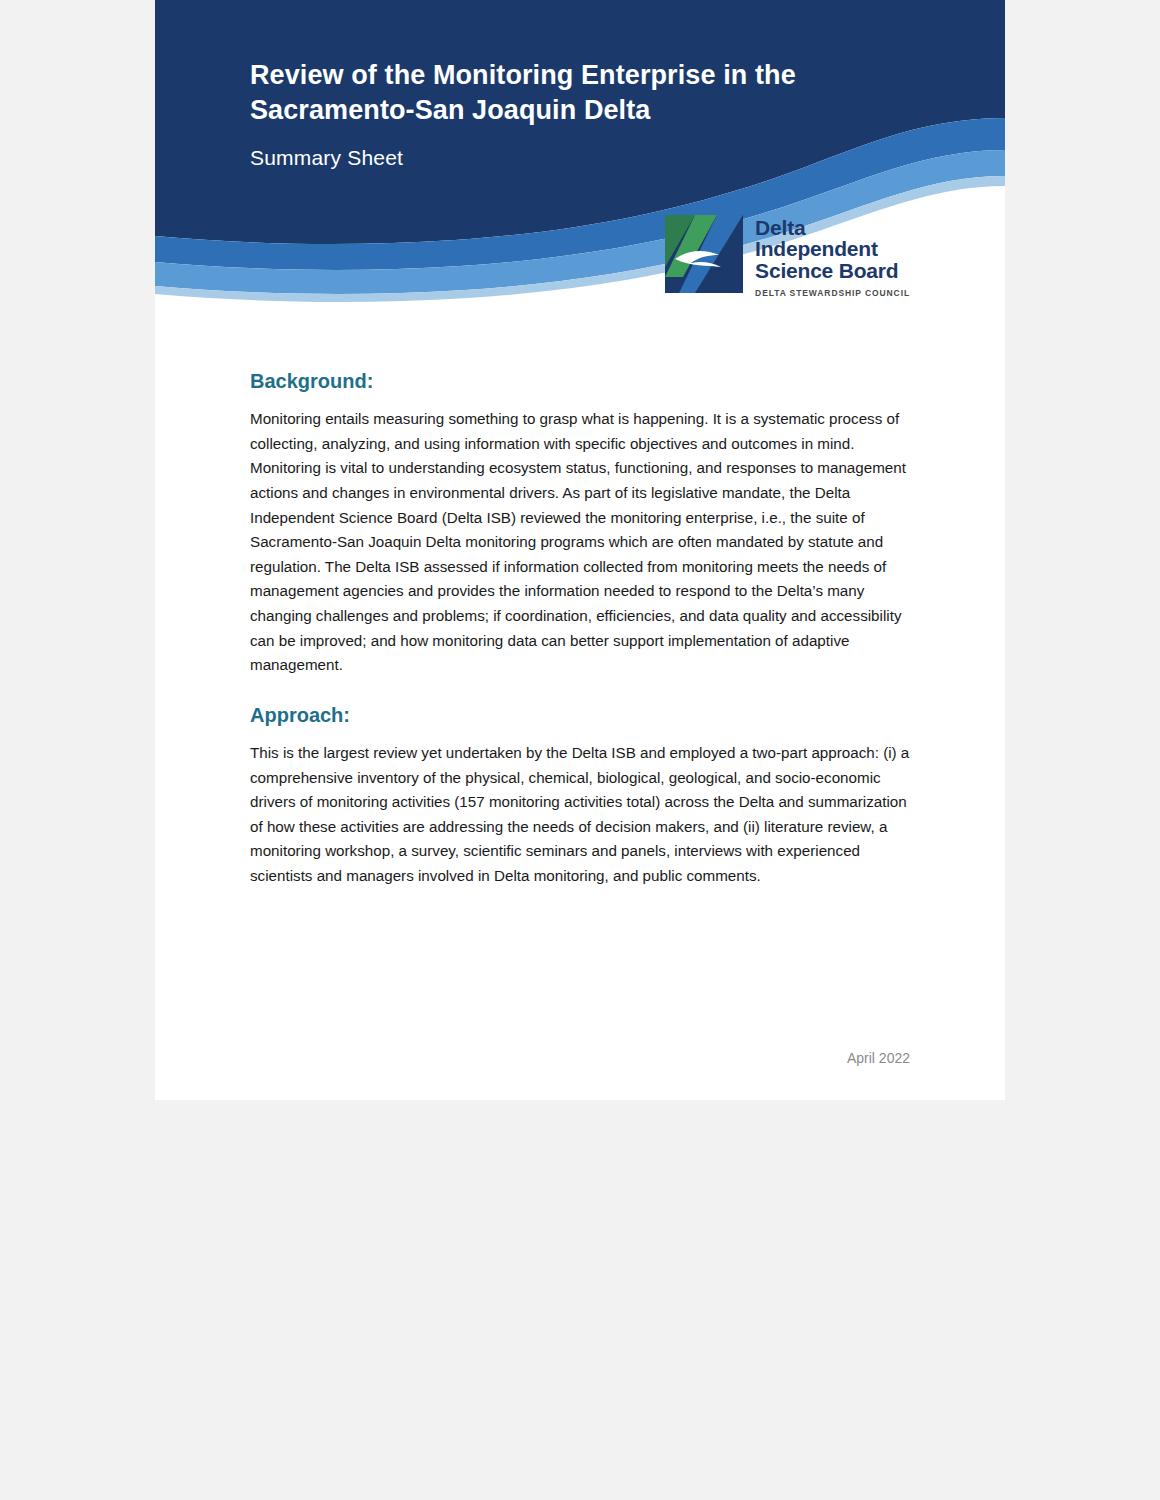Review of the Monitoring Enterprise in the
Sacramento-San Joaquin Delta
Summary Sheet
Delta Independent Science Board
DELTA STEWARDSHIP COUNCIL
Background:
Monitoring entails measuring something to grasp what is happening. It is a systematic process of collecting, analyzing, and using information with specific objectives and outcomes in mind. Monitoring is vital to understanding ecosystem status, functioning, and responses to management actions and changes in environmental drivers. As part of its legislative mandate, the Delta Independent Science Board (Delta ISB) reviewed the monitoring enterprise, i.e., the suite of Sacramento-San Joaquin Delta monitoring programs which are often mandated by statute and regulation. The Delta ISB assessed if information collected from monitoring meets the needs of management agencies and provides the information needed to respond to the Delta’s many changing challenges and problems; if coordination, efficiencies, and data quality and accessibility can be improved; and how monitoring data can better support implementation of adaptive management.
Approach:
This is the largest review yet undertaken by the Delta ISB and employed a two-part approach: (i) a comprehensive inventory of the physical, chemical, biological, geological, and socio-economic drivers of monitoring activities (157 monitoring activities total) across the Delta and summarization of how these activities are addressing the needs of decision makers, and (ii) literature review, a monitoring workshop, a survey, scientific seminars and panels, interviews with experienced scientists and managers involved in Delta monitoring, and public comments.
April 2022